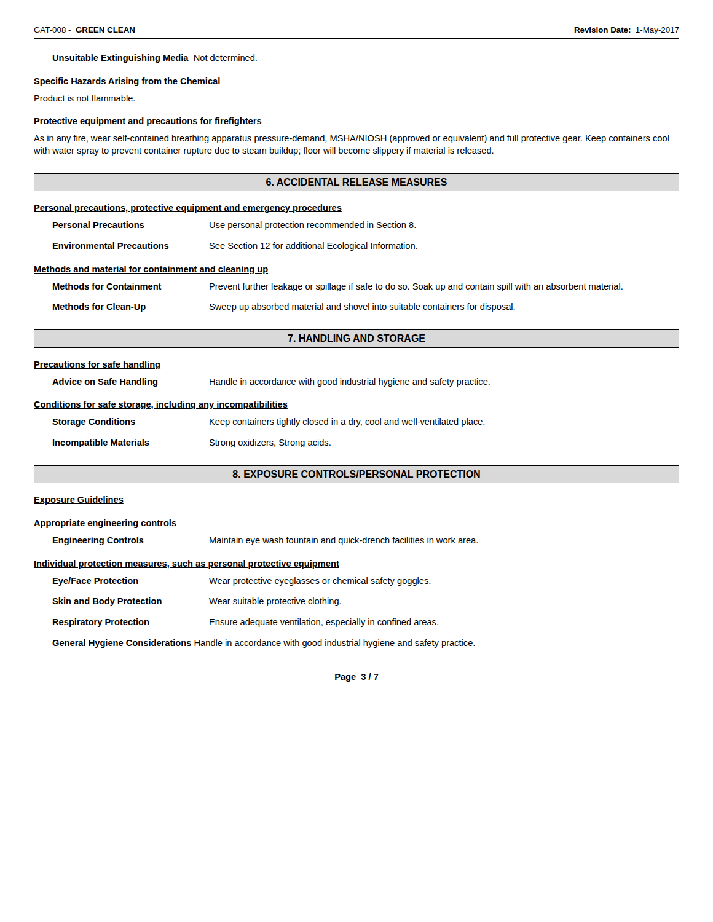GAT-008 - GREEN CLEAN
Revision Date: 1-May-2017
Unsuitable Extinguishing Media Not determined.
Specific Hazards Arising from the Chemical
Product is not flammable.
Protective equipment and precautions for firefighters
As in any fire, wear self-contained breathing apparatus pressure-demand, MSHA/NIOSH (approved or equivalent) and full protective gear. Keep containers cool with water spray to prevent container rupture due to steam buildup; floor will become slippery if material is released.
6. ACCIDENTAL RELEASE MEASURES
Personal precautions, protective equipment and emergency procedures
Personal Precautions
Use personal protection recommended in Section 8.
Environmental Precautions
See Section 12 for additional Ecological Information.
Methods and material for containment and cleaning up
Methods for Containment
Prevent further leakage or spillage if safe to do so. Soak up and contain spill with an absorbent material.
Methods for Clean-Up
Sweep up absorbed material and shovel into suitable containers for disposal.
7. HANDLING AND STORAGE
Precautions for safe handling
Advice on Safe Handling
Handle in accordance with good industrial hygiene and safety practice.
Conditions for safe storage, including any incompatibilities
Storage Conditions
Keep containers tightly closed in a dry, cool and well-ventilated place.
Incompatible Materials
Strong oxidizers, Strong acids.
8. EXPOSURE CONTROLS/PERSONAL PROTECTION
Exposure Guidelines
Appropriate engineering controls
Engineering Controls
Maintain eye wash fountain and quick-drench facilities in work area.
Individual protection measures, such as personal protective equipment
Eye/Face Protection
Wear protective eyeglasses or chemical safety goggles.
Skin and Body Protection
Wear suitable protective clothing.
Respiratory Protection
Ensure adequate ventilation, especially in confined areas.
General Hygiene Considerations Handle in accordance with good industrial hygiene and safety practice.
Page 3 / 7